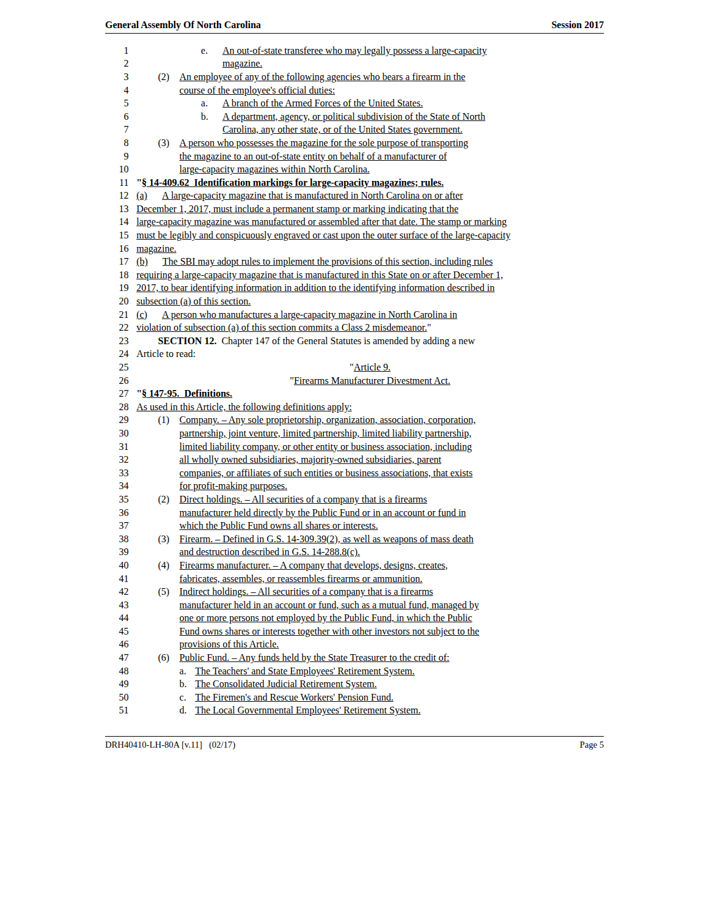General Assembly Of North Carolina
Session 2017
e. An out-of-state transferee who may legally possess a large-capacity
magazine.
(2) An employee of any of the following agencies who bears a firearm in the
course of the employee's official duties:
a. A branch of the Armed Forces of the United States.
b. A department, agency, or political subdivision of the State of North
Carolina, any other state, or of the United States government.
(3) A person who possesses the magazine for the sole purpose of transporting
the magazine to an out-of-state entity on behalf of a manufacturer of
large-capacity magazines within North Carolina.
"§ 14-409.62 Identification markings for large-capacity magazines; rules.
(a) A large-capacity magazine that is manufactured in North Carolina on or after
December 1, 2017, must include a permanent stamp or marking indicating that the
large-capacity magazine was manufactured or assembled after that date. The stamp or marking
must be legibly and conspicuously engraved or cast upon the outer surface of the large-capacity
magazine.
(b) The SBI may adopt rules to implement the provisions of this section, including rules
requiring a large-capacity magazine that is manufactured in this State on or after December 1,
2017, to bear identifying information in addition to the identifying information described in
subsection (a) of this section.
(c) A person who manufactures a large-capacity magazine in North Carolina in
violation of subsection (a) of this section commits a Class 2 misdemeanor."
SECTION 12. Chapter 147 of the General Statutes is amended by adding a new
Article to read:
"Article 9.
"Firearms Manufacturer Divestment Act.
"§ 147-95. Definitions.
As used in this Article, the following definitions apply:
(1) Company. – Any sole proprietorship, organization, association, corporation,
partnership, joint venture, limited partnership, limited liability partnership,
limited liability company, or other entity or business association, including
all wholly owned subsidiaries, majority-owned subsidiaries, parent
companies, or affiliates of such entities or business associations, that exists
for profit-making purposes.
(2) Direct holdings. – All securities of a company that is a firearms
manufacturer held directly by the Public Fund or in an account or fund in
which the Public Fund owns all shares or interests.
(3) Firearm. – Defined in G.S. 14-309.39(2), as well as weapons of mass death
and destruction described in G.S. 14-288.8(c).
(4) Firearms manufacturer. – A company that develops, designs, creates,
fabricates, assembles, or reassembles firearms or ammunition.
(5) Indirect holdings. – All securities of a company that is a firearms
manufacturer held in an account or fund, such as a mutual fund, managed by
one or more persons not employed by the Public Fund, in which the Public
Fund owns shares or interests together with other investors not subject to the
provisions of this Article.
(6) Public Fund. – Any funds held by the State Treasurer to the credit of:
a. The Teachers' and State Employees' Retirement System.
b. The Consolidated Judicial Retirement System.
c. The Firemen's and Rescue Workers' Pension Fund.
d. The Local Governmental Employees' Retirement System.
DRH40410-LH-80A [v.11] (02/17)
Page 5